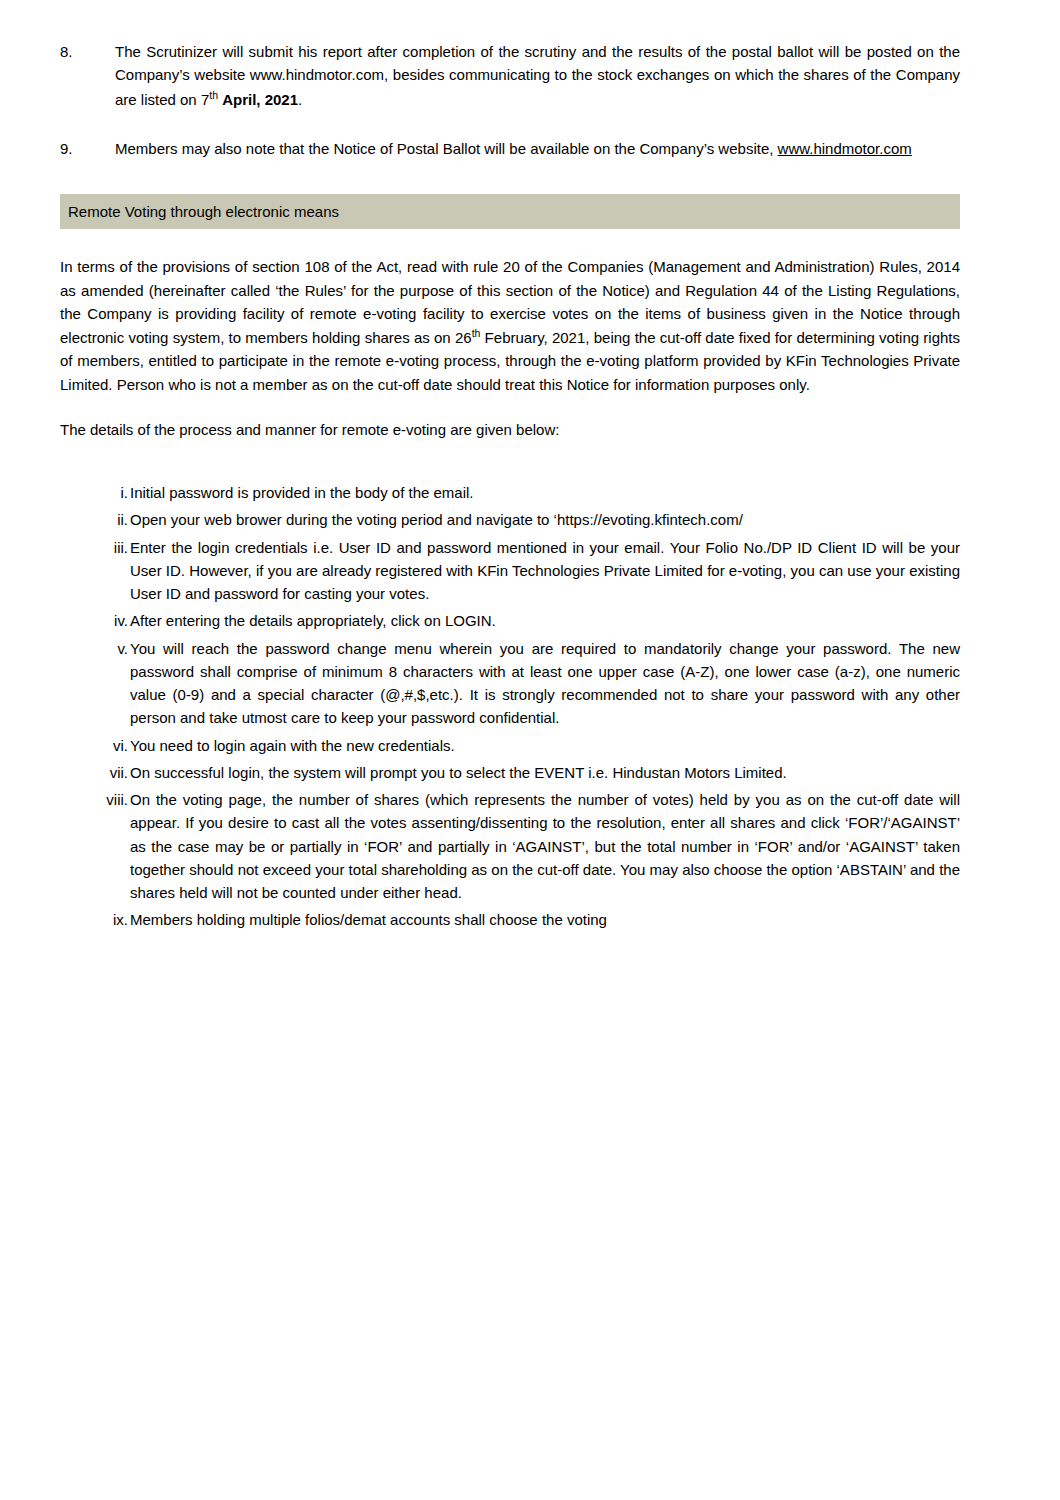8. The Scrutinizer will submit his report after completion of the scrutiny and the results of the postal ballot will be posted on the Company’s website www.hindmotor.com, besides communicating to the stock exchanges on which the shares of the Company are listed on 7th April, 2021.
9. Members may also note that the Notice of Postal Ballot will be available on the Company’s website, www.hindmotor.com
Remote Voting through electronic means
In terms of the provisions of section 108 of the Act, read with rule 20 of the Companies (Management and Administration) Rules, 2014 as amended (hereinafter called ‘the Rules’ for the purpose of this section of the Notice) and Regulation 44 of the Listing Regulations, the Company is providing facility of remote e-voting facility to exercise votes on the items of business given in the Notice through electronic voting system, to members holding shares as on 26th February, 2021, being the cut-off date fixed for determining voting rights of members, entitled to participate in the remote e-voting process, through the e-voting platform provided by KFin Technologies Private Limited. Person who is not a member as on the cut-off date should treat this Notice for information purposes only.
The details of the process and manner for remote e-voting are given below:
i. Initial password is provided in the body of the email.
ii. Open your web brower during the voting period and navigate to ‘https://evoting.kfintech.com/
iii. Enter the login credentials i.e. User ID and password mentioned in your email. Your Folio No./DP ID Client ID will be your User ID. However, if you are already registered with KFin Technologies Private Limited for e-voting, you can use your existing User ID and password for casting your votes.
iv. After entering the details appropriately, click on LOGIN.
v. You will reach the password change menu wherein you are required to mandatorily change your password. The new password shall comprise of minimum 8 characters with at least one upper case (A-Z), one lower case (a-z), one numeric value (0-9) and a special character (@,#,$,etc.). It is strongly recommended not to share your password with any other person and take utmost care to keep your password confidential.
vi. You need to login again with the new credentials.
vii. On successful login, the system will prompt you to select the EVENT i.e. Hindustan Motors Limited.
viii. On the voting page, the number of shares (which represents the number of votes) held by you as on the cut-off date will appear. If you desire to cast all the votes assenting/dissenting to the resolution, enter all shares and click ‘FOR’/‘AGAINST’ as the case may be or partially in ‘FOR’ and partially in ‘AGAINST’, but the total number in ‘FOR’ and/or ‘AGAINST’ taken together should not exceed your total shareholding as on the cut-off date. You may also choose the option ‘ABSTAIN’ and the shares held will not be counted under either head.
ix. Members holding multiple folios/demat accounts shall choose the voting